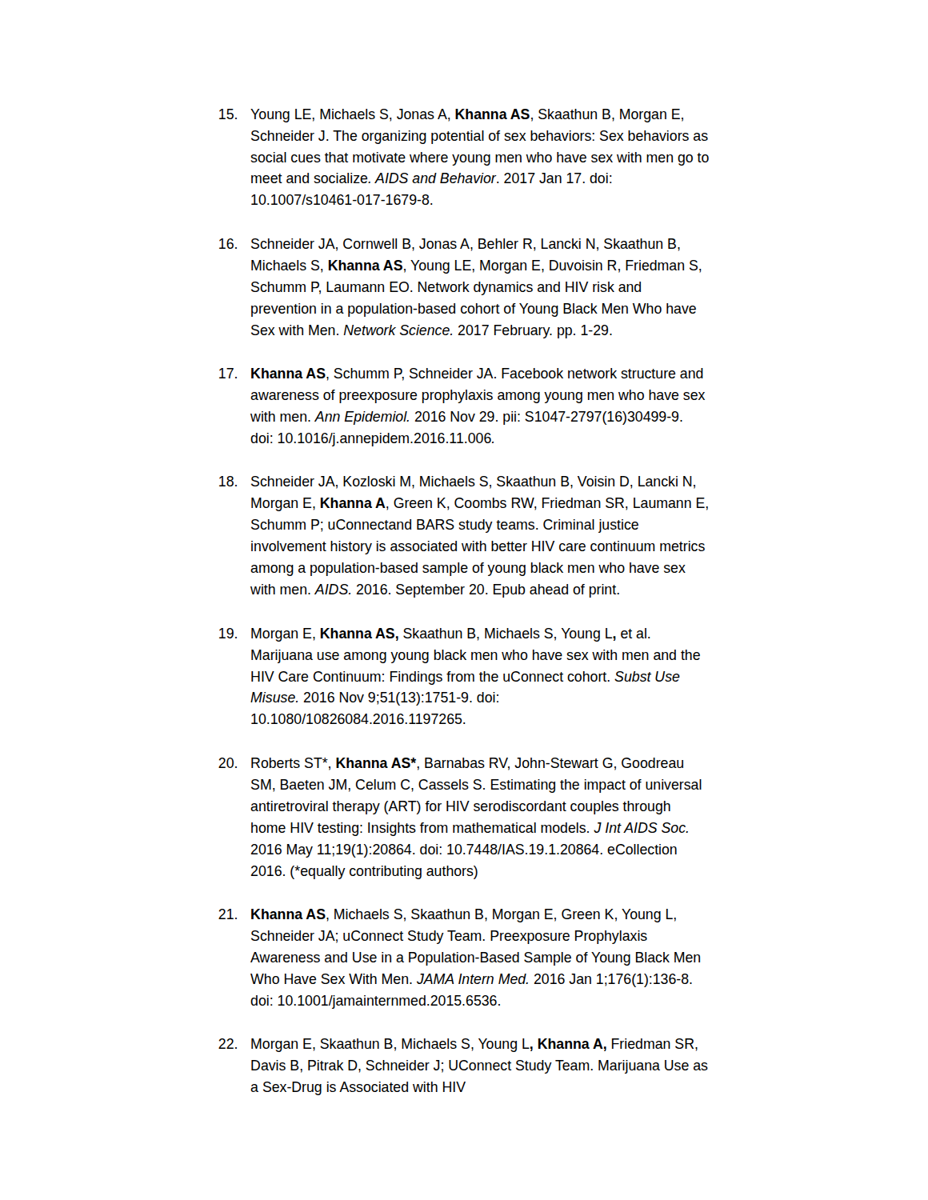Young LE, Michaels S, Jonas A, Khanna AS, Skaathun B, Morgan E, Schneider J. The organizing potential of sex behaviors: Sex behaviors as social cues that motivate where young men who have sex with men go to meet and socialize. AIDS and Behavior. 2017 Jan 17. doi: 10.1007/s10461-017-1679-8.
Schneider JA, Cornwell B, Jonas A, Behler R, Lancki N, Skaathun B, Michaels S, Khanna AS, Young LE, Morgan E, Duvoisin R, Friedman S, Schumm P, Laumann EO. Network dynamics and HIV risk and prevention in a population-based cohort of Young Black Men Who have Sex with Men. Network Science. 2017 February. pp. 1-29.
Khanna AS, Schumm P, Schneider JA. Facebook network structure and awareness of preexposure prophylaxis among young men who have sex with men. Ann Epidemiol. 2016 Nov 29. pii: S1047-2797(16)30499-9. doi: 10.1016/j.annepidem.2016.11.006.
Schneider JA, Kozloski M, Michaels S, Skaathun B, Voisin D, Lancki N, Morgan E, Khanna A, Green K, Coombs RW, Friedman SR, Laumann E, Schumm P; uConnectand BARS study teams. Criminal justice involvement history is associated with better HIV care continuum metrics among a population-based sample of young black men who have sex with men. AIDS. 2016. September 20. Epub ahead of print.
Morgan E, Khanna AS, Skaathun B, Michaels S, Young L, et al. Marijuana use among young black men who have sex with men and the HIV Care Continuum: Findings from the uConnect cohort. Subst Use Misuse. 2016 Nov 9;51(13):1751-9. doi: 10.1080/10826084.2016.1197265.
Roberts ST*, Khanna AS*, Barnabas RV, John-Stewart G, Goodreau SM, Baeten JM, Celum C, Cassels S. Estimating the impact of universal antiretroviral therapy (ART) for HIV serodiscordant couples through home HIV testing: Insights from mathematical models. J Int AIDS Soc. 2016 May 11;19(1):20864. doi: 10.7448/IAS.19.1.20864. eCollection 2016. (*equally contributing authors)
Khanna AS, Michaels S, Skaathun B, Morgan E, Green K, Young L, Schneider JA; uConnect Study Team. Preexposure Prophylaxis Awareness and Use in a Population-Based Sample of Young Black Men Who Have Sex With Men. JAMA Intern Med. 2016 Jan 1;176(1):136-8. doi: 10.1001/jamainternmed.2015.6536.
Morgan E, Skaathun B, Michaels S, Young L, Khanna A, Friedman SR, Davis B, Pitrak D, Schneider J; UConnect Study Team. Marijuana Use as a Sex-Drug is Associated with HIV